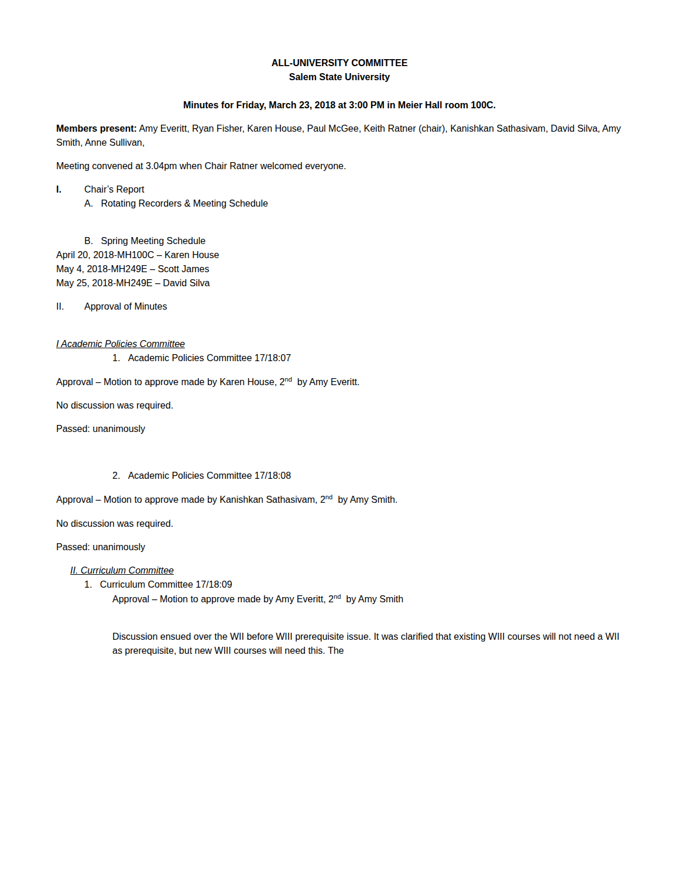ALL-UNIVERSITY COMMITTEE Salem State University
Minutes for Friday, March 23, 2018 at 3:00 PM in Meier Hall room 100C.
Members present: Amy Everitt, Ryan Fisher, Karen House, Paul McGee, Keith Ratner (chair), Kanishkan Sathasivam, David Silva, Amy Smith, Anne Sullivan,
Meeting convened at 3.04pm when Chair Ratner welcomed everyone.
I. Chair’s Report
A. Rotating Recorders & Meeting Schedule
B. Spring Meeting Schedule
April 20, 2018-MH100C – Karen House
May 4, 2018-MH249E – Scott James
May 25, 2018-MH249E – David Silva
II. Approval of Minutes
I Academic Policies Committee
1. Academic Policies Committee 17/18:07
Approval – Motion to approve made by Karen House, 2nd by Amy Everitt.
No discussion was required.
Passed: unanimously
2. Academic Policies Committee 17/18:08
Approval – Motion to approve made by Kanishkan Sathasivam, 2nd by Amy Smith.
No discussion was required.
Passed: unanimously
II. Curriculum Committee
1. Curriculum Committee 17/18:09
Approval – Motion to approve made by Amy Everitt, 2nd by Amy Smith
Discussion ensued over the WII before WIII prerequisite issue. It was clarified that existing WIII courses will not need a WII as prerequisite, but new WIII courses will need this. The